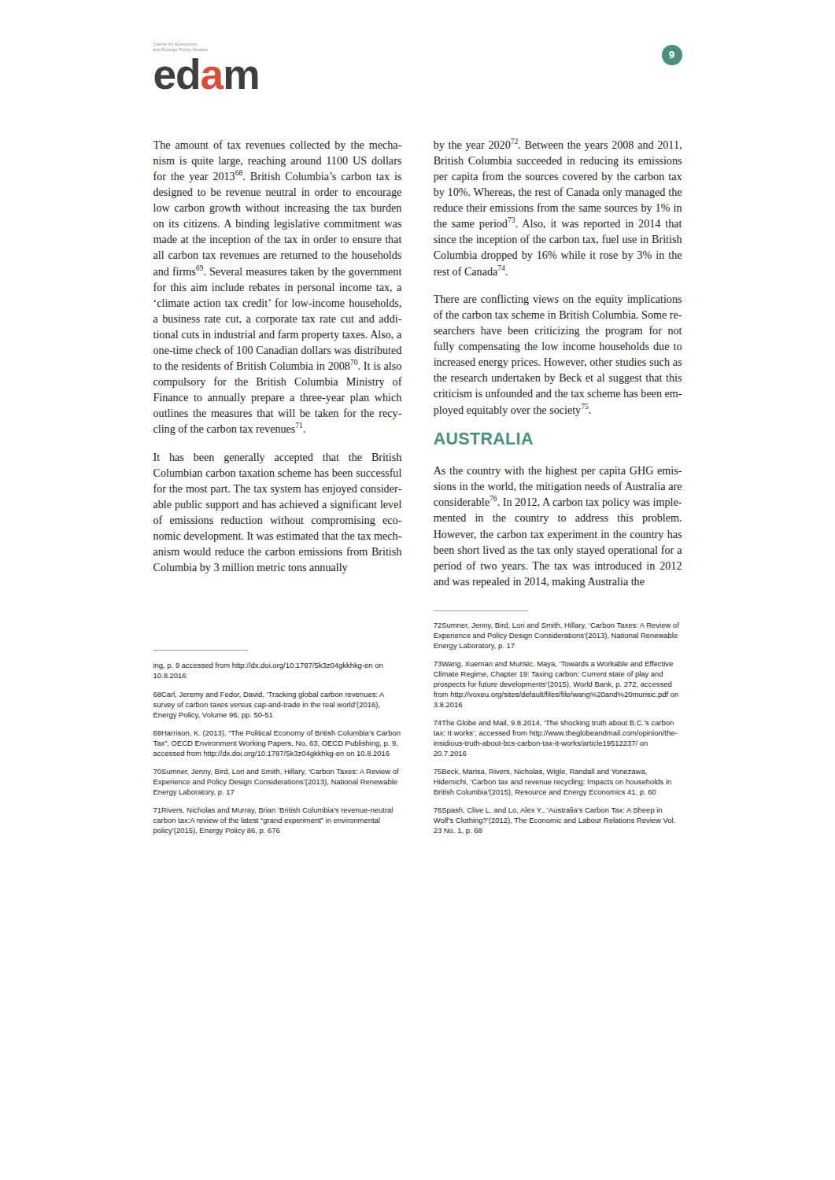Centre for Economics
and Foreign Policy Studies
edam
9
The amount of tax revenues collected by the mechanism is quite large, reaching around 1100 US dollars for the year 201368. British Columbia’s carbon tax is designed to be revenue neutral in order to encourage low carbon growth without increasing the tax burden on its citizens. A binding legislative commitment was made at the inception of the tax in order to ensure that all carbon tax revenues are returned to the households and firms69. Several measures taken by the government for this aim include rebates in personal income tax, a ‘climate action tax credit’ for low-income households, a business rate cut, a corporate tax rate cut and additional cuts in industrial and farm property taxes. Also, a one-time check of 100 Canadian dollars was distributed to the residents of British Columbia in 200870. It is also compulsory for the British Columbia Ministry of Finance to annually prepare a three-year plan which outlines the measures that will be taken for the recycling of the carbon tax revenues71.
It has been generally accepted that the British Columbian carbon taxation scheme has been successful for the most part. The tax system has enjoyed considerable public support and has achieved a significant level of emissions reduction without compromising economic development. It was estimated that the tax mechanism would reduce the carbon emissions from British Columbia by 3 million metric tons annually
ing, p. 9 accessed from http://dx.doi.org/10.1787/5k3z04gkkhkg-en on 10.8.2016
68 Carl, Jeremy and Fedor, David, ‘Tracking global carbon revenues: A survey of carbon taxes versus cap-and-trade in the real world’(2016), Energy Policy, Volume 96, pp. 50-51
69 Harrison, K. (2013), “The Political Economy of British Columbia’s Carbon Tax”, OECD Environment Working Papers, No. 63, OECD Publishing, p. 9, accessed from http://dx.doi.org/10.1787/5k3z04gkkhkg-en on 10.8.2016
70 Sumner, Jenny, Bird, Lori and Smith, Hillary, ‘Carbon Taxes: A Review of Experience and Policy Design Considerations’(2013), National Renewable Energy Laboratory, p. 17
71 Rivers, Nicholas and Murray, Brian ‘British Columbia’s revenue-neutral carbon tax:A review of the latest “grand experiment” in environmental policy’(2015), Energy Policy 86, p. 676
by the year 202072. Between the years 2008 and 2011, British Columbia succeeded in reducing its emissions per capita from the sources covered by the carbon tax by 10%. Whereas, the rest of Canada only managed the reduce their emissions from the same sources by 1% in the same period73. Also, it was reported in 2014 that since the inception of the carbon tax, fuel use in British Columbia dropped by 16% while it rose by 3% in the rest of Canada74.
There are conflicting views on the equity implications of the carbon tax scheme in British Columbia. Some researchers have been criticizing the program for not fully compensating the low income households due to increased energy prices. However, other studies such as the research undertaken by Beck et al suggest that this criticism is unfounded and the tax scheme has been employed equitably over the society75.
AUSTRALIA
As the country with the highest per capita GHG emissions in the world, the mitigation needs of Australia are considerable76. In 2012, A carbon tax policy was implemented in the country to address this problem. However, the carbon tax experiment in the country has been short lived as the tax only stayed operational for a period of two years. The tax was introduced in 2012 and was repealed in 2014, making Australia the
72 Sumner, Jenny, Bird, Lori and Smith, Hillary, ‘Carbon Taxes: A Review of Experience and Policy Design Considerations’(2013), National Renewable Energy Laboratory, p. 17
73 Wang, Xueman and Murisic, Maya, ‘Towards a Workable and Effective Climate Regime, Chapter 19: Taxing carbon: Current state of play and prospects for future developments’(2015), World Bank, p. 272, accessed from http://voxeu.org/sites/default/files/file/wang%20and%20murisic.pdf on 3.8.2016
74 The Globe and Mail, 9.8.2014, ‘The shocking truth about B.C.’s carbon tax: It works’, accessed from http://www.theglobeandmail.com/opinion/the-insidious-truth-about-bcs-carbon-tax-it-works/article19512237/ on 20.7.2016
75 Beck, Marisa, Rivers, Nicholas, Wigle, Randall and Yonezawa, Hidemichi, ‘Carbon tax and revenue recycling: Impacts on households in British Columbia’(2015), Resource and Energy Economics 41, p. 60
76 Spash, Clive L. and Lo, Alex Y., ‘Australia’s Carbon Tax: A Sheep in Wolf’s Clothing?’(2012), The Economic and Labour Relations Review Vol. 23 No. 1, p. 68